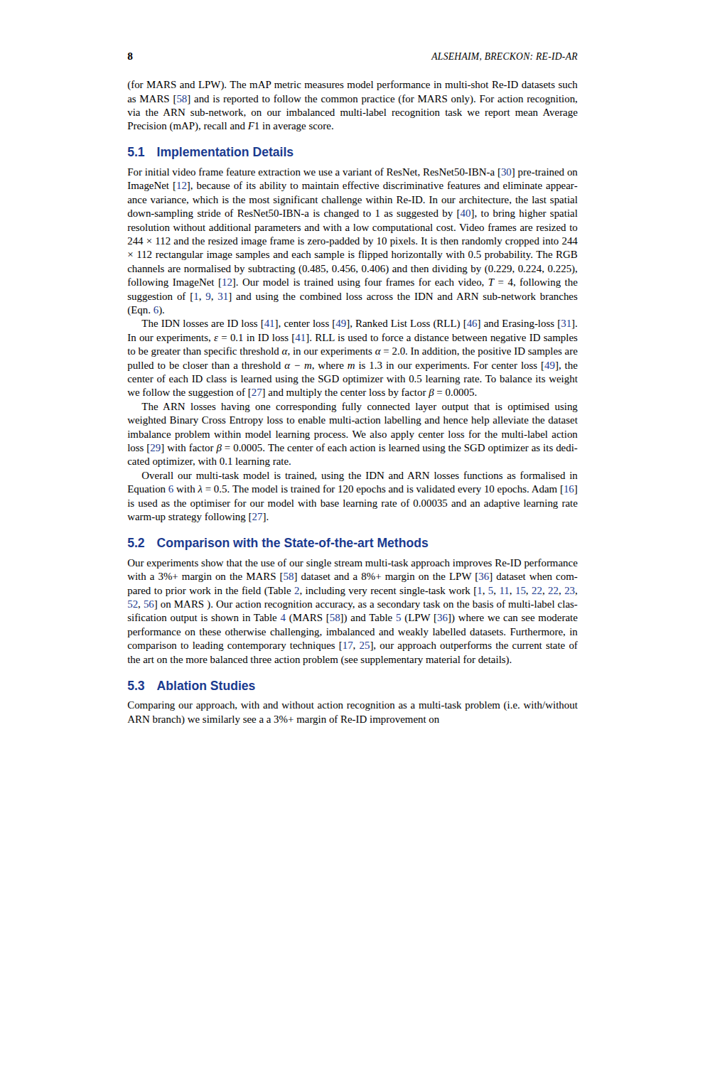8 ALSEHAIM, BRECKON: RE-ID-AR
(for MARS and LPW). The mAP metric measures model performance in multi-shot Re-ID datasets such as MARS [58] and is reported to follow the common practice (for MARS only). For action recognition, via the ARN sub-network, on our imbalanced multi-label recognition task we report mean Average Precision (mAP), recall and F1 in average score.
5.1 Implementation Details
For initial video frame feature extraction we use a variant of ResNet, ResNet50-IBN-a [30] pre-trained on ImageNet [12], because of its ability to maintain effective discriminative features and eliminate appearance variance, which is the most significant challenge within Re-ID. In our architecture, the last spatial down-sampling stride of ResNet50-IBN-a is changed to 1 as suggested by [40], to bring higher spatial resolution without additional parameters and with a low computational cost. Video frames are resized to 244 × 112 and the resized image frame is zero-padded by 10 pixels. It is then randomly cropped into 244 × 112 rectangular image samples and each sample is flipped horizontally with 0.5 probability. The RGB channels are normalised by subtracting (0.485, 0.456, 0.406) and then dividing by (0.229, 0.224, 0.225), following ImageNet [12]. Our model is trained using four frames for each video, T = 4, following the suggestion of [1, 9, 31] and using the combined loss across the IDN and ARN sub-network branches (Eqn. 6).
The IDN losses are ID loss [41], center loss [49], Ranked List Loss (RLL) [46] and Erasing-loss [31]. In our experiments, ε = 0.1 in ID loss [41]. RLL is used to force a distance between negative ID samples to be greater than specific threshold α, in our experiments α = 2.0. In addition, the positive ID samples are pulled to be closer than a threshold α − m, where m is 1.3 in our experiments. For center loss [49], the center of each ID class is learned using the SGD optimizer with 0.5 learning rate. To balance its weight we follow the suggestion of [27] and multiply the center loss by factor β = 0.0005.
The ARN losses having one corresponding fully connected layer output that is optimised using weighted Binary Cross Entropy loss to enable multi-action labelling and hence help alleviate the dataset imbalance problem within model learning process. We also apply center loss for the multi-label action loss [29] with factor β = 0.0005. The center of each action is learned using the SGD optimizer as its dedicated optimizer, with 0.1 learning rate.
Overall our multi-task model is trained, using the IDN and ARN losses functions as formalised in Equation 6 with λ = 0.5. The model is trained for 120 epochs and is validated every 10 epochs. Adam [16] is used as the optimiser for our model with base learning rate of 0.00035 and an adaptive learning rate warm-up strategy following [27].
5.2 Comparison with the State-of-the-art Methods
Our experiments show that the use of our single stream multi-task approach improves Re-ID performance with a 3%+ margin on the MARS [58] dataset and a 8%+ margin on the LPW [36] dataset when compared to prior work in the field (Table 2, including very recent single-task work [1, 5, 11, 15, 22, 22, 23, 52, 56] on MARS ). Our action recognition accuracy, as a secondary task on the basis of multi-label classification output is shown in Table 4 (MARS [58]) and Table 5 (LPW [36]) where we can see moderate performance on these otherwise challenging, imbalanced and weakly labelled datasets. Furthermore, in comparison to leading contemporary techniques [17, 25], our approach outperforms the current state of the art on the more balanced three action problem (see supplementary material for details).
5.3 Ablation Studies
Comparing our approach, with and without action recognition as a multi-task problem (i.e. with/without ARN branch) we similarly see a a 3%+ margin of Re-ID improvement on